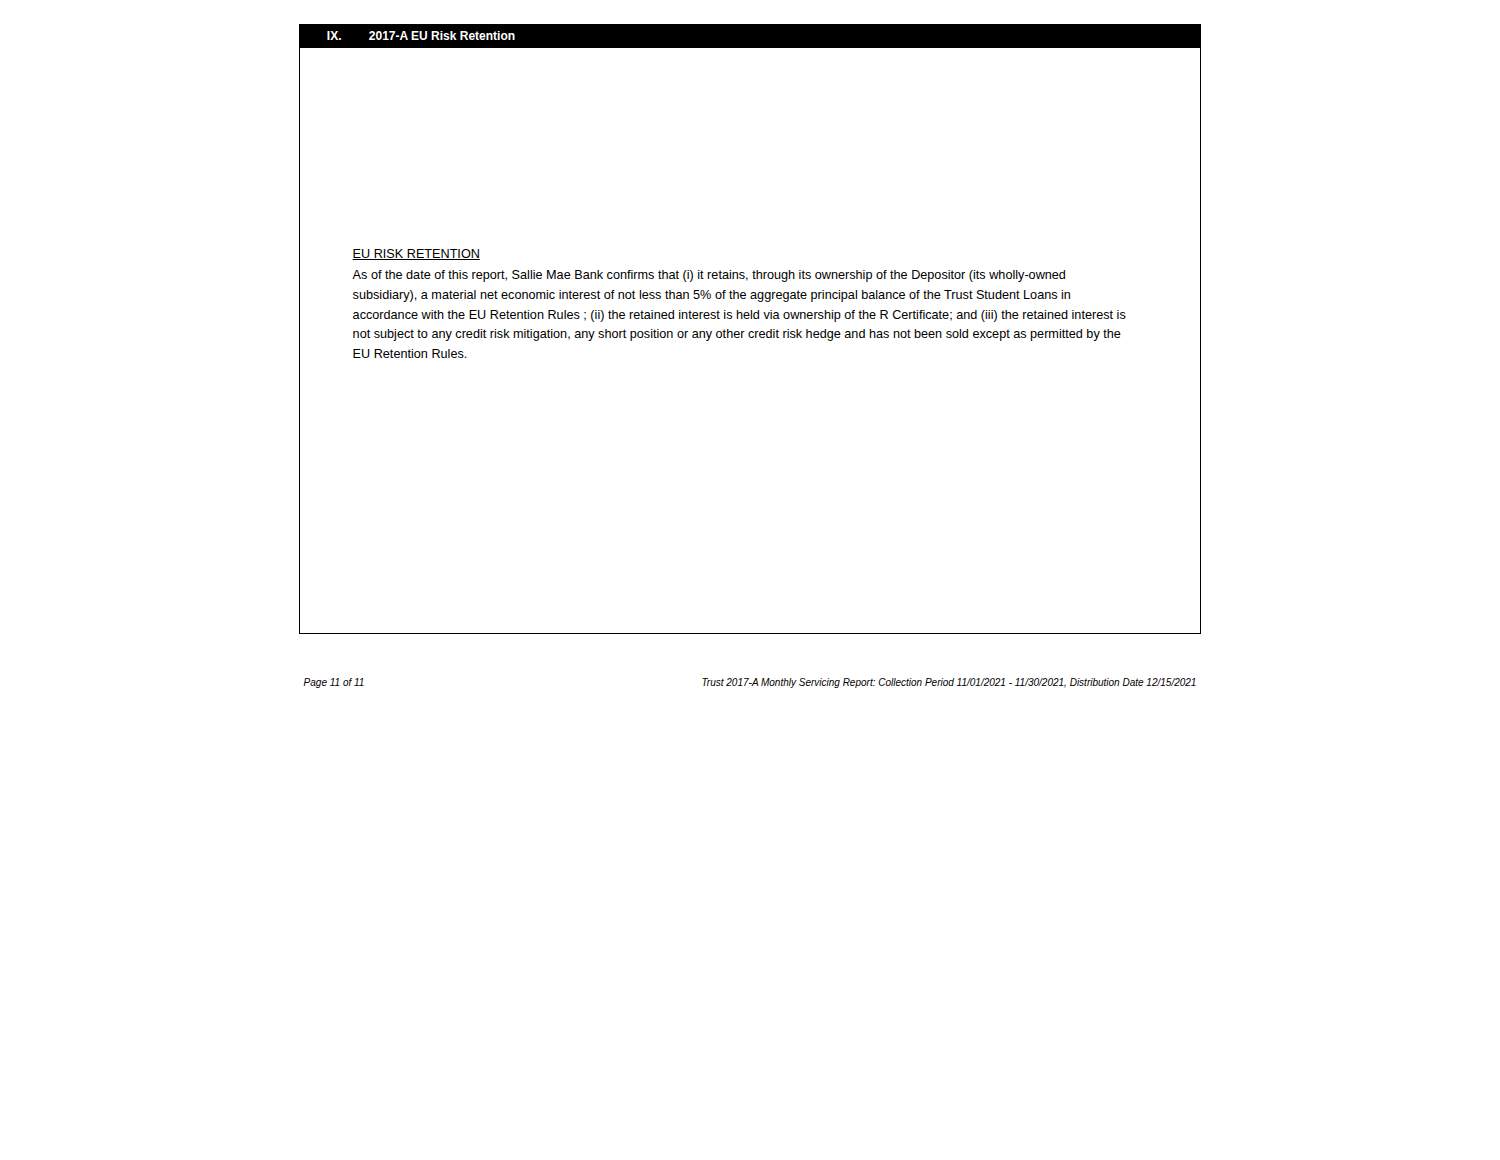IX.
2017-A EU Risk Retention
EU RISK RETENTION
As of the date of this report, Sallie Mae Bank confirms that (i) it retains, through its ownership of the Depositor (its wholly-owned subsidiary), a material net economic interest of not less than 5% of the aggregate principal balance of the Trust Student Loans in accordance with the EU Retention Rules ; (ii) the retained interest is held via ownership of the R Certificate; and (iii) the retained interest is not subject to any credit risk mitigation, any short position or any other credit risk hedge and has not been sold except as permitted by the EU Retention Rules.
Page 11 of 11
Trust 2017-A Monthly Servicing Report: Collection Period 11/01/2021 - 11/30/2021, Distribution Date 12/15/2021